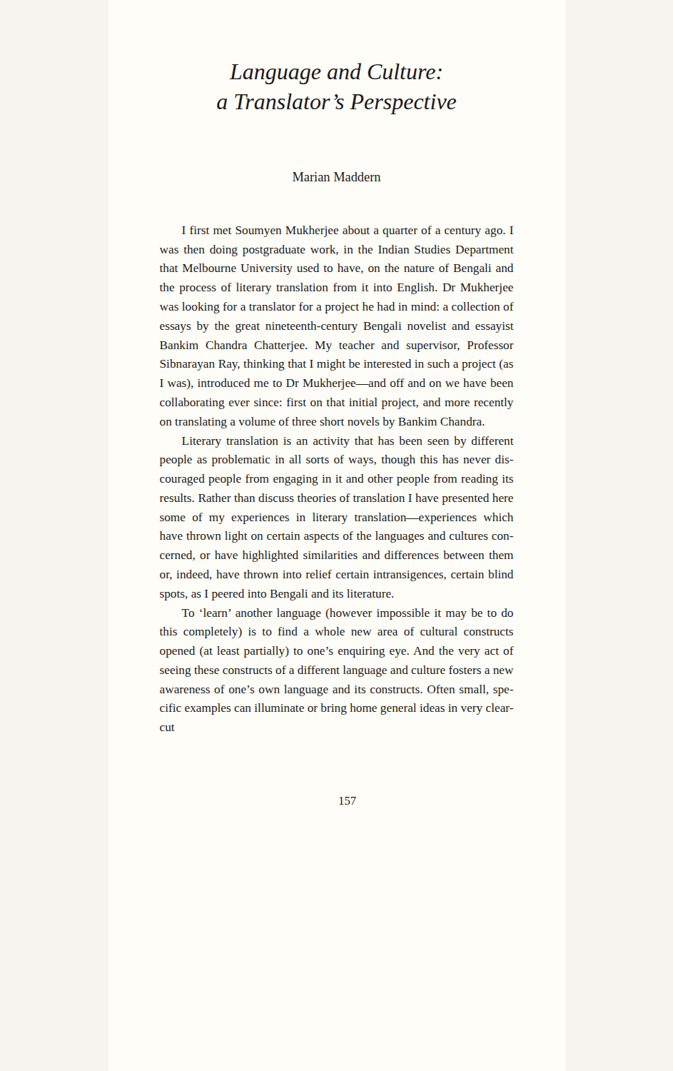Language and Culture:
a Translator’s Perspective
Marian Maddern
I first met Soumyen Mukherjee about a quarter of a century ago. I was then doing postgraduate work, in the Indian Studies Department that Melbourne University used to have, on the nature of Bengali and the process of literary translation from it into English. Dr Mukherjee was looking for a translator for a project he had in mind: a collection of essays by the great nineteenth-century Bengali novelist and essayist Bankim Chandra Chatterjee. My teacher and supervisor, Professor Sibnarayan Ray, thinking that I might be interested in such a project (as I was), introduced me to Dr Mukherjee—and off and on we have been collaborating ever since: first on that initial project, and more recently on translating a volume of three short novels by Bankim Chandra.
Literary translation is an activity that has been seen by different people as problematic in all sorts of ways, though this has never discouraged people from engaging in it and other people from reading its results. Rather than discuss theories of translation I have presented here some of my experiences in literary translation—experiences which have thrown light on certain aspects of the languages and cultures concerned, or have highlighted similarities and differences between them or, indeed, have thrown into relief certain intransigences, certain blind spots, as I peered into Bengali and its literature.
To ‘learn’ another language (however impossible it may be to do this completely) is to find a whole new area of cultural constructs opened (at least partially) to one’s enquiring eye. And the very act of seeing these constructs of a different language and culture fosters a new awareness of one’s own language and its constructs. Often small, specific examples can illuminate or bring home general ideas in very clear-cut
157